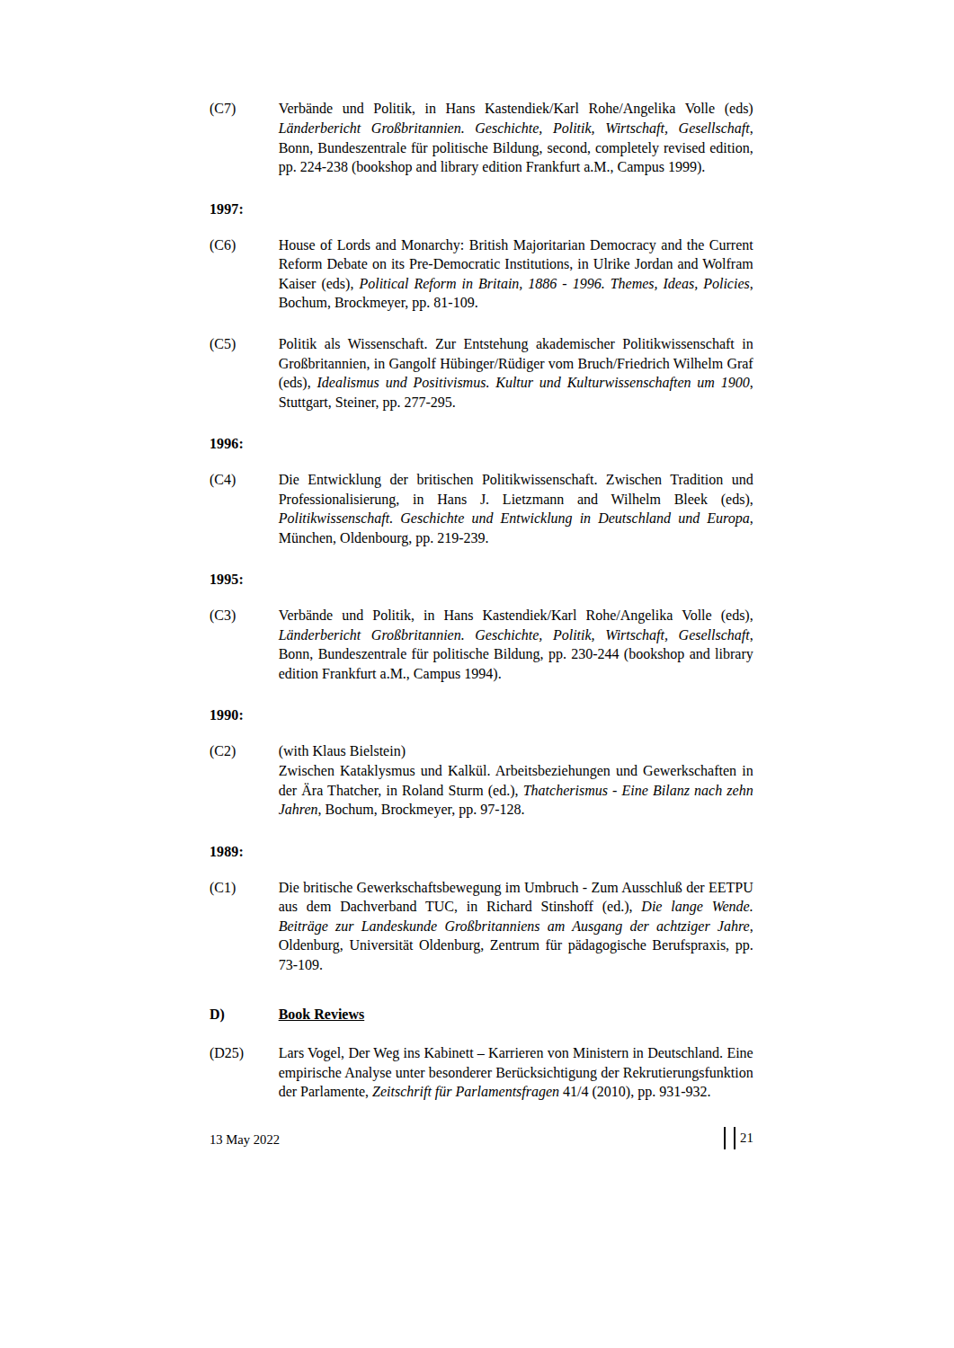(C7)
Verbände und Politik, in Hans Kastendiek/Karl Rohe/Angelika Volle (eds) Länderbericht Großbritannien. Geschichte, Politik, Wirtschaft, Gesellschaft, Bonn, Bundeszentrale für politische Bildung, second, completely revised edition, pp. 224-238 (bookshop and library edition Frankfurt a.M., Campus 1999).
1997:
(C6)
House of Lords and Monarchy: British Majoritarian Democracy and the Current Reform Debate on its Pre-Democratic Institutions, in Ulrike Jordan and Wolfram Kaiser (eds), Political Reform in Britain, 1886 - 1996. Themes, Ideas, Policies, Bochum, Brockmeyer, pp. 81-109.
(C5)
Politik als Wissenschaft. Zur Entstehung akademischer Politikwissenschaft in Großbritannien, in Gangolf Hübinger/Rüdiger vom Bruch/Friedrich Wilhelm Graf (eds), Idealismus und Positivismus. Kultur und Kulturwissenschaften um 1900, Stuttgart, Steiner, pp. 277-295.
1996:
(C4)
Die Entwicklung der britischen Politikwissenschaft. Zwischen Tradition und Professionalisierung, in Hans J. Lietzmann and Wilhelm Bleek (eds), Politikwissenschaft. Geschichte und Entwicklung in Deutschland und Europa, München, Oldenbourg, pp. 219-239.
1995:
(C3)
Verbände und Politik, in Hans Kastendiek/Karl Rohe/Angelika Volle (eds), Länderbericht Großbritannien. Geschichte, Politik, Wirtschaft, Gesellschaft, Bonn, Bundeszentrale für politische Bildung, pp. 230-244 (bookshop and library edition Frankfurt a.M., Campus 1994).
1990:
(C2)
(with Klaus Bielstein)
Zwischen Kataklysmus und Kalkül. Arbeitsbeziehungen und Gewerkschaften in der Ära Thatcher, in Roland Sturm (ed.), Thatcherismus - Eine Bilanz nach zehn Jahren, Bochum, Brockmeyer, pp. 97-128.
1989:
(C1)
Die britische Gewerkschaftsbewegung im Umbruch - Zum Ausschluß der EETPU aus dem Dachverband TUC, in Richard Stinshoff (ed.), Die lange Wende. Beiträge zur Landeskunde Großbritanniens am Ausgang der achtziger Jahre, Oldenburg, Universität Oldenburg, Zentrum für pädagogische Berufspraxis, pp. 73-109.
D)
Book Reviews
(D25)
Lars Vogel, Der Weg ins Kabinett – Karrieren von Ministern in Deutschland. Eine empirische Analyse unter besonderer Berücksichtigung der Rekrutierungsfunktion der Parlamente, Zeitschrift für Parlamentsfragen 41/4 (2010), pp. 931-932.
13 May 2022
21